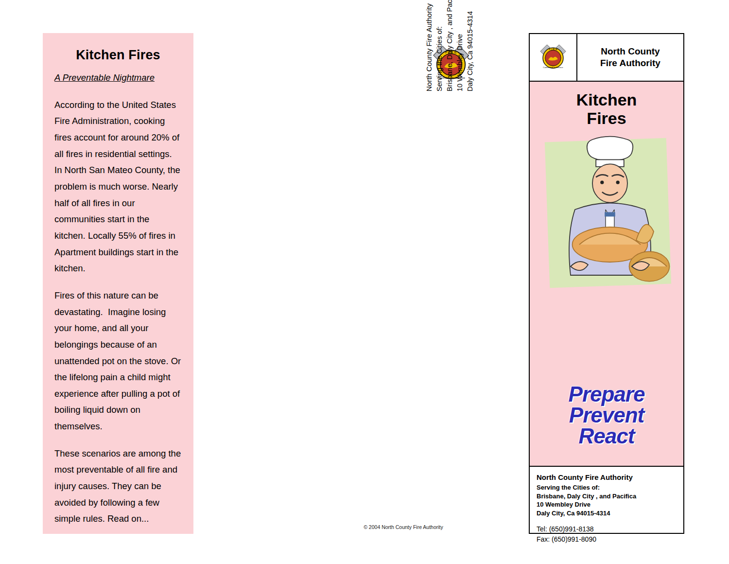Kitchen Fires
A Preventable Nightmare
According to the United States Fire Administration, cooking fires account for around 20% of all fires in residential settings. In North San Mateo County, the problem is much worse. Nearly half of all fires in our communities start in the kitchen. Locally 55% of fires in Apartment buildings start in the kitchen.
Fires of this nature can be devastating. Imagine losing your home, and all your belongings because of an unattended pot on the stove. Or the lifelong pain a child might experience after pulling a pot of boiling liquid down on themselves.
These scenarios are among the most preventable of all fire and injury causes. They can be avoided by following a few simple rules. Read on...
North County Fire Authority
Serving the Cities of:
Brisbane, Daly City , and Pacifica
10 Wembley Drive
Daly City, Ca 94015-4314
© 2004 North County Fire Authority
North County
Fire Authority
Kitchen
Fires
Prepare
Prevent
React
North County Fire Authority
Serving the Cities of:
Brisbane, Daly City , and Pacifica
10 Wembley Drive
Daly City, Ca 94015-4314
Tel: (650)991-8138
Fax: (650)991-8090